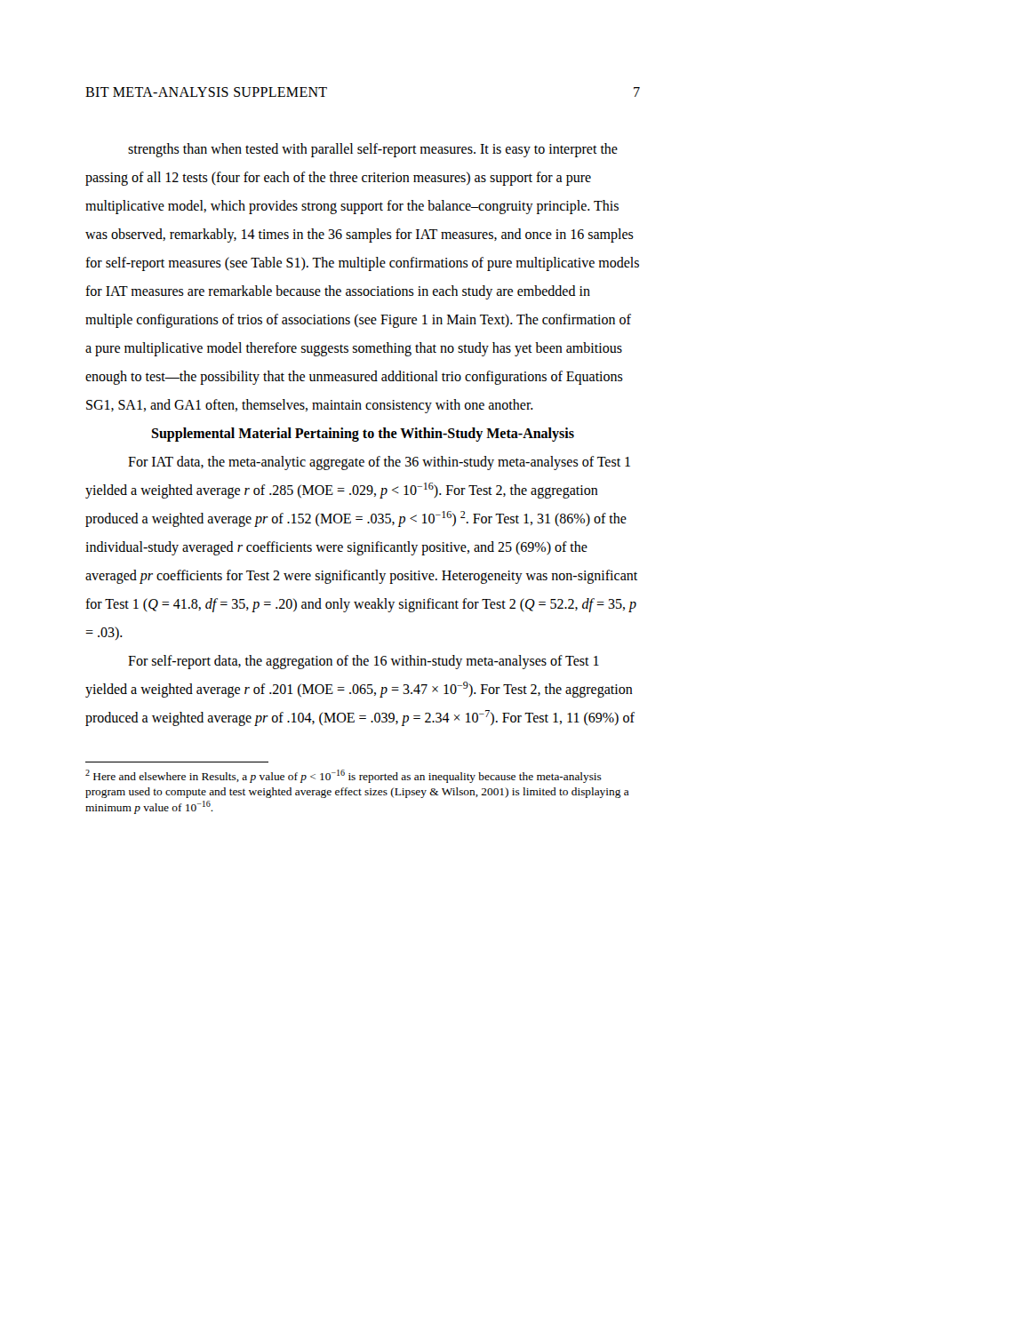BIT META-ANALYSIS SUPPLEMENT 7
strengths than when tested with parallel self-report measures. It is easy to interpret the passing of all 12 tests (four for each of the three criterion measures) as support for a pure multiplicative model, which provides strong support for the balance–congruity principle. This was observed, remarkably, 14 times in the 36 samples for IAT measures, and once in 16 samples for self-report measures (see Table S1). The multiple confirmations of pure multiplicative models for IAT measures are remarkable because the associations in each study are embedded in multiple configurations of trios of associations (see Figure 1 in Main Text). The confirmation of a pure multiplicative model therefore suggests something that no study has yet been ambitious enough to test—the possibility that the unmeasured additional trio configurations of Equations SG1, SA1, and GA1 often, themselves, maintain consistency with one another.
Supplemental Material Pertaining to the Within-Study Meta-Analysis
For IAT data, the meta-analytic aggregate of the 36 within-study meta-analyses of Test 1 yielded a weighted average r of .285 (MOE = .029, p < 10−16). For Test 2, the aggregation produced a weighted average pr of .152 (MOE = .035, p < 10−16) 2. For Test 1, 31 (86%) of the individual-study averaged r coefficients were significantly positive, and 25 (69%) of the averaged pr coefficients for Test 2 were significantly positive. Heterogeneity was non-significant for Test 1 (Q = 41.8, df = 35, p = .20) and only weakly significant for Test 2 (Q = 52.2, df = 35, p = .03).
For self-report data, the aggregation of the 16 within-study meta-analyses of Test 1 yielded a weighted average r of .201 (MOE = .065, p = 3.47 × 10−9). For Test 2, the aggregation produced a weighted average pr of .104, (MOE = .039, p = 2.34 × 10−7). For Test 1, 11 (69%) of
2 Here and elsewhere in Results, a p value of p < 10−16 is reported as an inequality because the meta-analysis program used to compute and test weighted average effect sizes (Lipsey & Wilson, 2001) is limited to displaying a minimum p value of 10−16.